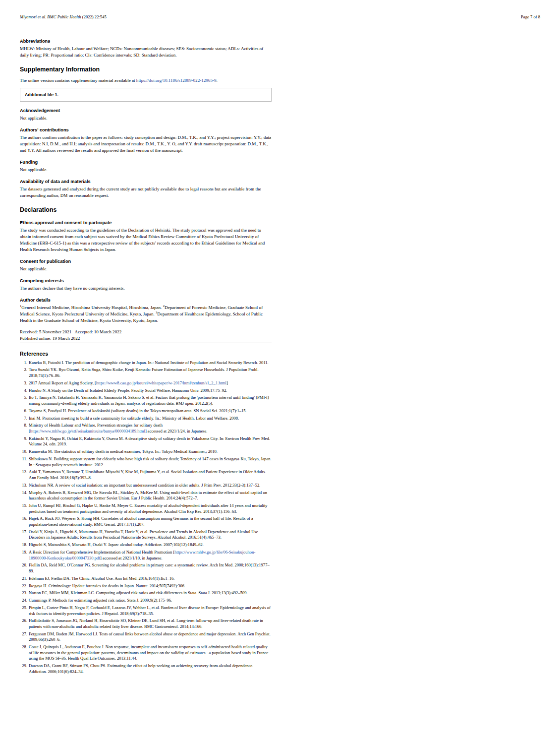Miyamori et al. BMC Public Health (2022) 22:545
Page 7 of 8
Abbreviations
MHLW: Ministry of Health, Labour and Welfare; NCDs: Noncommunicable diseases; SES: Socioeconomic status; ADLs: Activities of daily living; PR: Proportional ratio; CIs: Confidence intervals; SD: Standard deviation.
Supplementary Information
The online version contains supplementary material available at https://doi.org/10.1186/s12889-022-12965-9.
Additional file 1.
Acknowledgement
Not applicable.
Authors' contributions
The authors confirm contribution to the paper as follows: study conception and design: D.M., T.K., and Y.Y.; project supervision: Y.Y.; data acquisition: N.I, D.M., and H.I; analysis and interpretation of results: D.M., T.K., Y. O, and Y.Y. draft manuscript preparation: D.M., T.K., and Y.Y. All authors reviewed the results and approved the final version of the manuscript.
Funding
Not applicable.
Availability of data and materials
The datasets generated and analyzed during the current study are not publicly available due to legal reasons but are available from the corresponding author, DM on reasonable request.
Declarations
Ethics approval and consent to participate
The study was conducted according to the guidelines of the Declaration of Helsinki. The study protocol was approved and the need to obtain informed consent from each subject was waived by the Medical Ethics Review Committee of Kyoto Prefectural University of Medicine (ERB-C-615-1) as this was a retrospective review of the subjects' records according to the Ethical Guidelines for Medical and Health Research Involving Human Subjects in Japan.
Consent for publication
Not applicable.
Competing interests
The authors declare that they have no competing interests.
Author details
1 General Internal Medicine, Hiroshima University Hospital, Hiroshima, Japan. 2 Department of Forensic Medicine, Graduate School of Medical Science, Kyoto Prefectural University of Medicine, Kyoto, Japan. 3 Department of Healthcare Epidemiology, School of Public Health in the Graduate School of Medicine, Kyoto University, Kyoto, Japan.
Received: 5 November 2021 Accepted: 10 March 2022
Published online: 19 March 2022
References
Kaneko R, Futoshi I. The prediciton of demographic change in Japan. In.: National Institute of Population and Social Security Reserch. 2011.
Toru Suzuki YK. Ryo Oizumi, Keita Suga, Shiro Koike, Kenji Kamada: Future Estimation of Japanese Households. J Population Probl. 2018;74(1):76–86.
2017 Annual Report of Aging Society, [https://www8.cao.go.jp/kourei/whitepaper/w-2017/html/zenbun/s1_2_1.html]
Haruko N. A Study on the Death of Isolated Elderly People. Faculty Social Welfare, Hanazono Univ. 2009;17:75–92.
Ito T, Tamiya N, Takahashi H, Yamazaki K, Yamamoto H, Sakano S, et al. Factors that prolong the 'postmortem interval until finding' (PMI-f) among community-dwelling elderly individuals in Japan: analysis of registration data. BMJ open. 2012;2(5).
Toyama S, Poudyal H. Prevalence of kodokushi (solitary deaths) in the Tokyo metropolitan area. SN Social Sci. 2021;1(7):1–15.
Inai M. Promotion meeting to build a safe community for solitude elderly. In.: Ministry of Health, Labor and Welfare. 2008.
Ministry of Health Labour and Welfare, Prevention strategies for solitary death [https://www.mhlw.go.jp/stf/seisakunitsuite/bunya/0000034189.html] accessed at 2021/1/24, in Japanese.
Kakiuchi Y, Nagao R, Ochiai E, Kakimoto Y, Osawa M. A descriptive study of solitary death in Yokohama City. In: Environ Health Prev Med. Volume 24, edn. 2019.
Kanawaku M. The statistics of solitary death in medical examiner, Tokyo. In.: Tokyo Medical Examiner,; 2010.
Shibukawa N. Building support system for eldearly who have high risk of solitary death; Tendency of 147 cases in Setagaya-Ku, Tokyo, Japan. In.: Setagaya policy reserach institute. 2012.
Aoki T, Yamamoto Y, Ikenoue T, Urushibara-Miyachi Y, Kise M, Fujinuma Y, et al. Social Isolation and Patient Experience in Older Adults. Ann Family Med. 2018;16(5):393–8.
Nicholson NR. A review of social isolation: an important but underassessed condition in older adults. J Prim Prev. 2012;33(2-3):137–52.
Murphy A, Roberts B, Kenward MG, De Stavola BL, Stickley A, McKee M. Using multi-level data to estimate the effect of social capital on hazardous alcohol consumption in the former Soviet Union. Eur J Public Health. 2014;24(4):572–7.
John U, Rumpf HJ, Bischof G, Hapke U, Hanke M, Meyer C. Excess mortality of alcohol-dependent individuals after 14 years and mortality predictors based on treatment participation and severity of alcohol dependence. Alcohol Clin Exp Res. 2013;37(1):156–63.
Hajek A, Bock JO, Weyerer S, Konig HH. Correlates of alcohol consumption among Germans in the second half of life. Results of a population-based observational study. BMC Geriat. 2017;17(1):207.
Osaki Y, Kinjo A, Higuchi S, Matsumoto H, Yuzuriha T, Horie Y, et al. Prevalence and Trends in Alcohol Dependence and Alcohol Use Disorders in Japanese Adults; Results from Periodical Nationwide Surveys. Alcohol Alcohol. 2016;51(4):465–73.
Higuchi S, Matsushita S, Maesato H, Osaki Y. Japan: alcohol today. Addiction. 2007;102(12):1849–62.
A Basic Direction for Comprehensive Implementation of National Health Promotion [https://www.mhlw.go.jp/file/06-Seisakujouhou-10900000-Kenkoukyoku/0000047330.pdf] accessed at 2021/1/10, in Japanese.
Fiellin DA, Reid MC, O'Connor PG. Screening for alcohol problems in primary care: a systematic review. Arch Int Med. 2000;160(13):1977–89.
Edelman EJ, Fiellin DA. The Clinic. Alcohol Use. Ann Int Med. 2016;164(1):Itc1–16.
Ikegaya H. Criminology: Update forensics for deaths in Japan. Nature. 2014;507(7492):306.
Norton EC, Miller MM, Kleinman LC. Computing adjusted risk ratios and risk differences in Stata. Stata J. 2013;13(3):492–509.
Cummings P. Methods for estimating adjusted risk ratios. Stata J. 2009;9(2):175–96.
Pimpin L, Cortez-Pinto H, Negro F, Corbould E, Lazarus JV, Webber L, et al. Burden of liver disease in Europe: Epidemiology and analysis of risk factors to identify prevention policies. J Hepatol. 2018;69(3):718–35.
Haflidadottir S, Jonasson JG, Norland H, Einarsdottir SO, Kleiner DE, Lund SH, et al. Long-term follow-up and liver-related death rate in patients with non-alcoholic and alcoholic related fatty liver disease. BMC Gastroenterol. 2014;14:166.
Fergusson DM, Boden JM, Horwood LJ. Tests of causal links between alcohol abuse or dependence and major depression. Arch Gen Psychiat. 2009;66(3):260–6.
Coste J, Quinquis L, Audureau E, Pouchot J. Non response, incomplete and inconsistent responses to self-administered health-related quality of life measures in the general population: patterns, determinants and impact on the validity of estimates - a population-based study in France using the MOS SF-36. Health Qual Life Outcomes. 2013;11:44.
Dawson DA, Grant BF, Stinson FS, Chou PS. Estimating the effect of help-seeking on achieving recovery from alcohol dependence. Addiction. 2006;101(6):824–34.